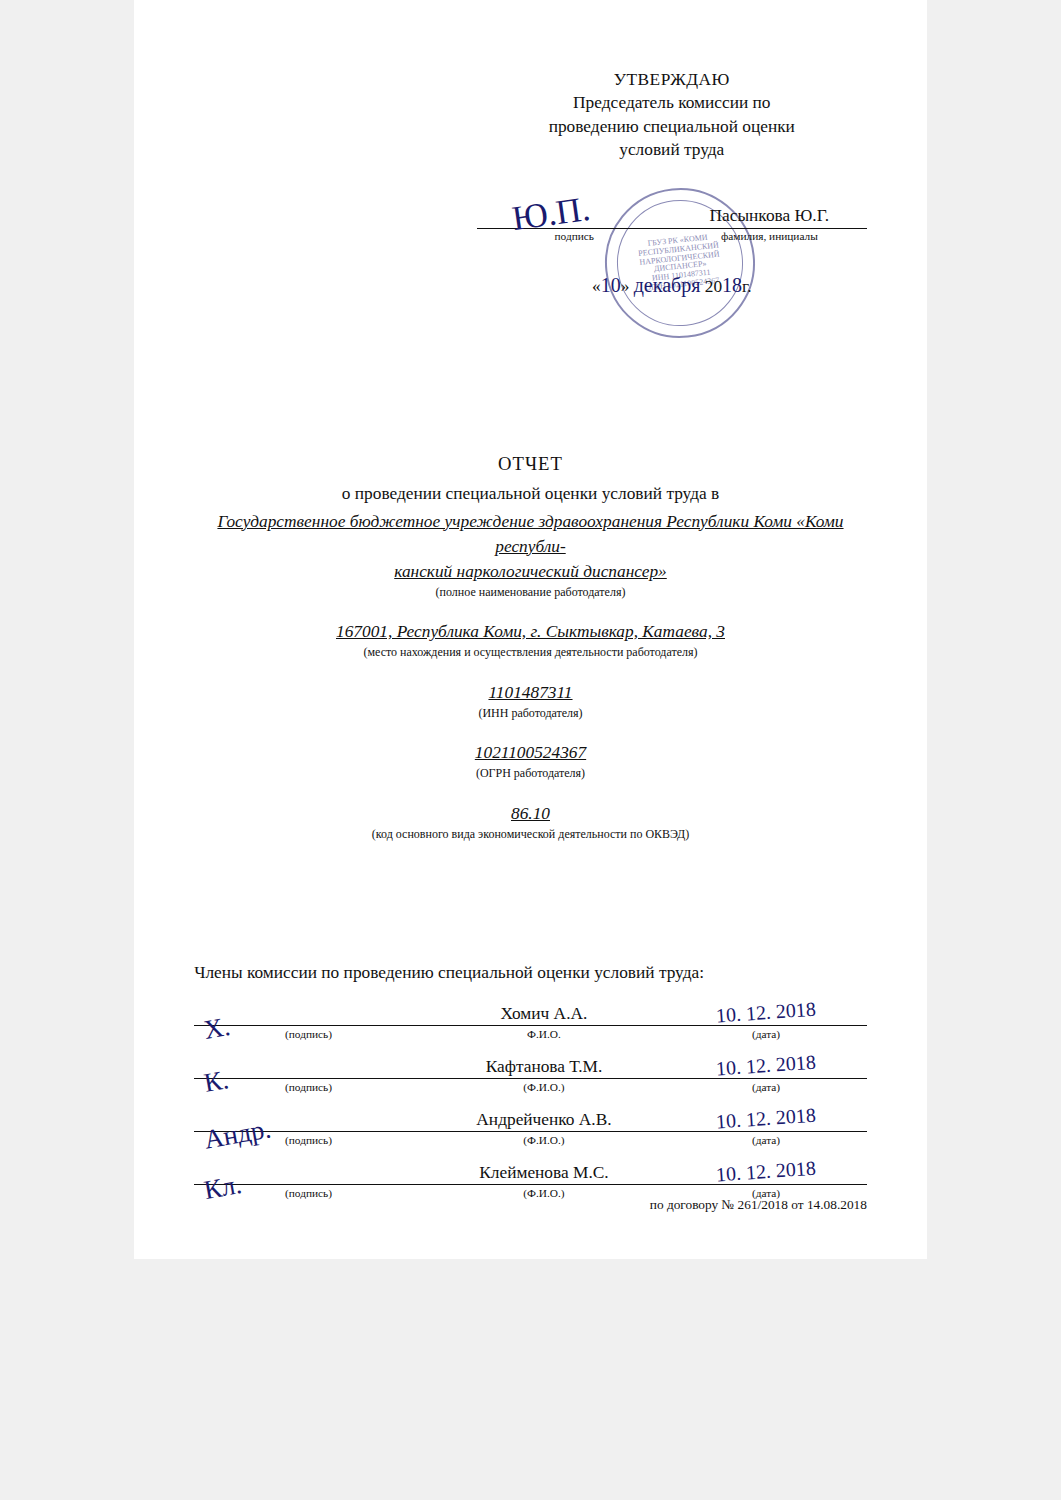УТВЕРЖДАЮ
Председатель комиссии по
проведению специальной оценки
условий труда
ГБУЗ РК «КОМИ РЕСПУБЛИКАНСКИЙ
НАРКОЛОГИЧЕСКИЙ ДИСПАНСЕР»
ИНН 1101487311
ОГРН 1021100524367
Ю.П.
подпись
Пасынкова Ю.Г.
фамилия, инициалы
«10» декабря 2018г.
ОТЧЕТ
о проведении специальной оценки условий труда в
Государственное бюджетное учреждение здравоохранения Республики Коми «Коми республи-
канский наркологический диспансер»
(полное наименование работодателя)
167001, Республика Коми, г. Сыктывкар, Катаева, 3
(место нахождения и осуществления деятельности работодателя)
1101487311
(ИНН работодателя)
1021100524367
(ОГРН работодателя)
86.10
(код основного вида экономической деятельности по ОКВЭД)
Члены комиссии по проведению специальной оценки условий труда:
| Х. (подпись) | Хомич А.А. Ф.И.О. | 10. 12. 2018 (дата) |
| К. (подпись) | Кафтанова Т.М. (Ф.И.О.) | 10. 12. 2018 (дата) |
| Андр. (подпись) | Андрейченко А.В. (Ф.И.О.) | 10. 12. 2018 (дата) |
| Кл. (подпись) | Клейменова М.С. (Ф.И.О.) | 10. 12. 2018 (дата) |
по договору № 261/2018 от 14.08.2018